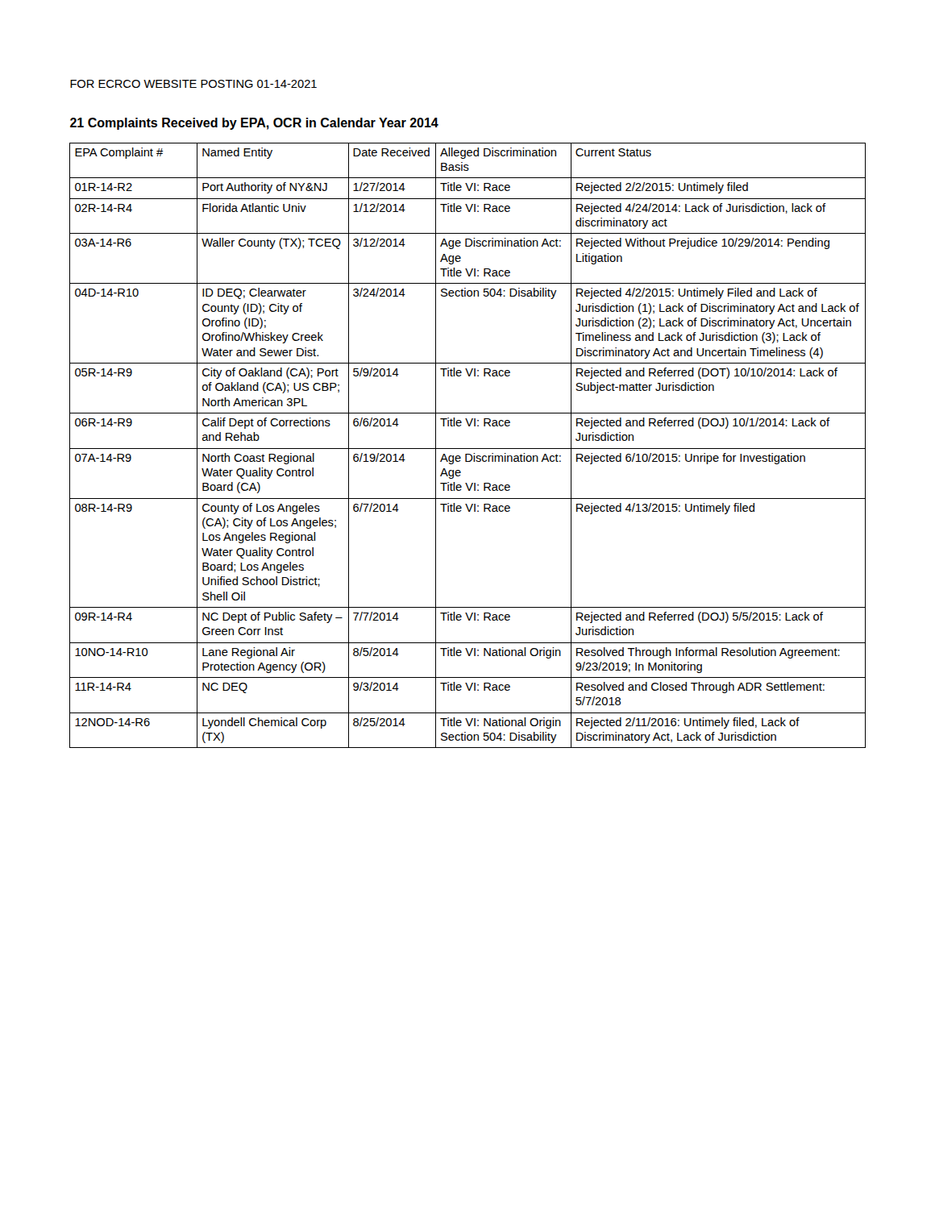FOR ECRCO WEBSITE POSTING 01-14-2021
21 Complaints Received by EPA, OCR in Calendar Year 2014
| EPA Complaint # | Named Entity | Date Received | Alleged Discrimination Basis | Current Status |
| --- | --- | --- | --- | --- |
| 01R-14-R2 | Port Authority of NY&NJ | 1/27/2014 | Title VI: Race | Rejected 2/2/2015: Untimely filed |
| 02R-14-R4 | Florida Atlantic Univ | 1/12/2014 | Title VI: Race | Rejected 4/24/2014: Lack of Jurisdiction, lack of discriminatory act |
| 03A-14-R6 | Waller County (TX); TCEQ | 3/12/2014 | Age Discrimination Act: Age Title VI: Race | Rejected Without Prejudice 10/29/2014: Pending Litigation |
| 04D-14-R10 | ID DEQ; Clearwater County (ID); City of Orofino (ID); Orofino/Whiskey Creek Water and Sewer Dist. | 3/24/2014 | Section 504: Disability | Rejected 4/2/2015: Untimely Filed and Lack of Jurisdiction (1); Lack of Discriminatory Act and Lack of Jurisdiction (2); Lack of Discriminatory Act, Uncertain Timeliness and Lack of Jurisdiction (3); Lack of Discriminatory Act and Uncertain Timeliness (4) |
| 05R-14-R9 | City of Oakland (CA); Port of Oakland (CA); US CBP; North American 3PL | 5/9/2014 | Title VI: Race | Rejected and Referred (DOT) 10/10/2014: Lack of Subject-matter Jurisdiction |
| 06R-14-R9 | Calif Dept of Corrections and Rehab | 6/6/2014 | Title VI: Race | Rejected and Referred (DOJ) 10/1/2014: Lack of Jurisdiction |
| 07A-14-R9 | North Coast Regional Water Quality Control Board (CA) | 6/19/2014 | Age Discrimination Act: Age Title VI: Race | Rejected 6/10/2015: Unripe for Investigation |
| 08R-14-R9 | County of Los Angeles (CA); City of Los Angeles; Los Angeles Regional Water Quality Control Board; Los Angeles Unified School District; Shell Oil | 6/7/2014 | Title VI: Race | Rejected 4/13/2015: Untimely filed |
| 09R-14-R4 | NC Dept of Public Safety – Green Corr Inst | 7/7/2014 | Title VI: Race | Rejected and Referred (DOJ) 5/5/2015: Lack of Jurisdiction |
| 10NO-14-R10 | Lane Regional Air Protection Agency (OR) | 8/5/2014 | Title VI: National Origin | Resolved Through Informal Resolution Agreement: 9/23/2019; In Monitoring |
| 11R-14-R4 | NC DEQ | 9/3/2014 | Title VI: Race | Resolved and Closed Through ADR Settlement: 5/7/2018 |
| 12NOD-14-R6 | Lyondell Chemical Corp (TX) | 8/25/2014 | Title VI: National Origin Section 504: Disability | Rejected 2/11/2016: Untimely filed, Lack of Discriminatory Act, Lack of Jurisdiction |